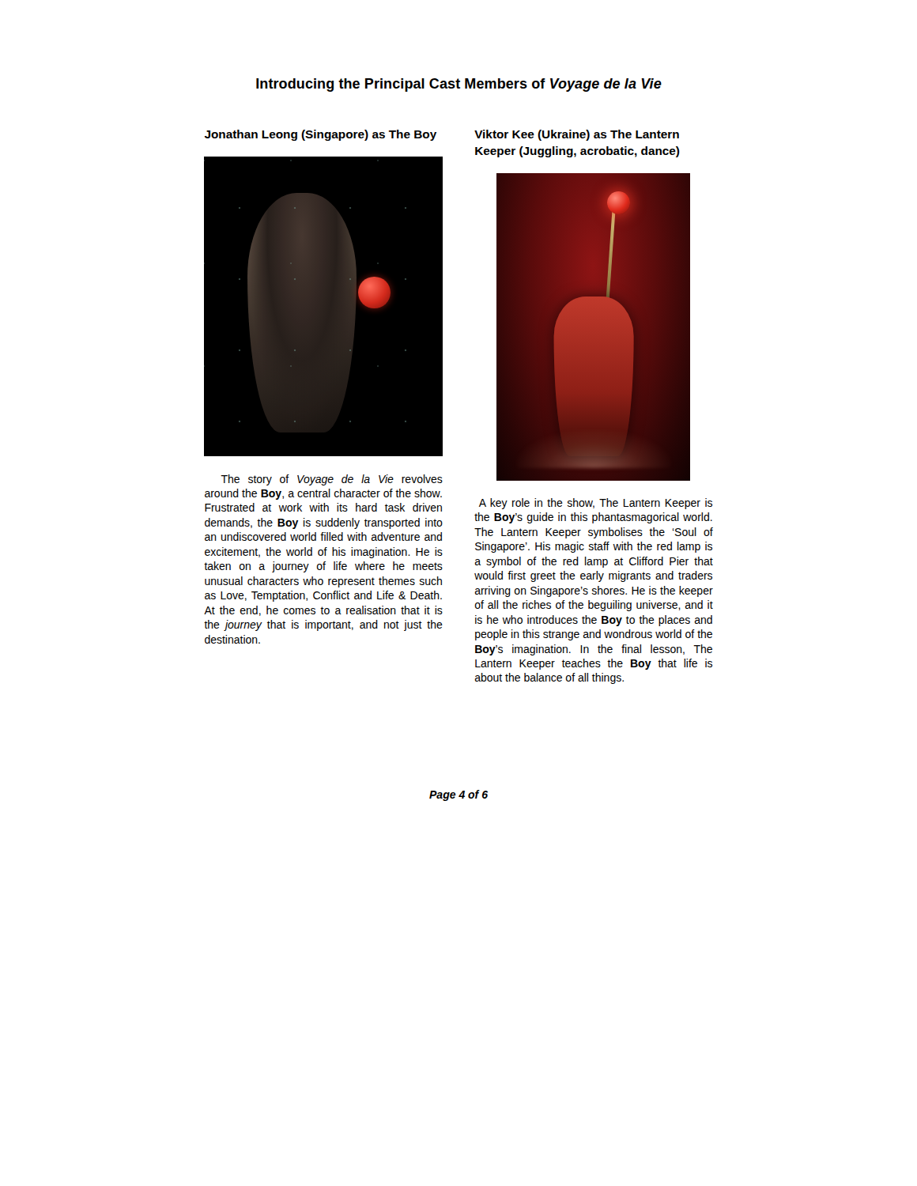Introducing the Principal Cast Members of Voyage de la Vie
Jonathan Leong (Singapore) as The Boy
The story of Voyage de la Vie revolves around the Boy, a central character of the show. Frustrated at work with its hard task driven demands, the Boy is suddenly transported into an undiscovered world filled with adventure and excitement, the world of his imagination. He is taken on a journey of life where he meets unusual characters who represent themes such as Love, Temptation, Conflict and Life & Death. At the end, he comes to a realisation that it is the journey that is important, and not just the destination.
Viktor Kee (Ukraine) as The Lantern Keeper (Juggling, acrobatic, dance)
A key role in the show, The Lantern Keeper is the Boy’s guide in this phantasmagorical world. The Lantern Keeper symbolises the ‘Soul of Singapore’. His magic staff with the red lamp is a symbol of the red lamp at Clifford Pier that would first greet the early migrants and traders arriving on Singapore’s shores. He is the keeper of all the riches of the beguiling universe, and it is he who introduces the Boy to the places and people in this strange and wondrous world of the Boy’s imagination. In the final lesson, The Lantern Keeper teaches the Boy that life is about the balance of all things.
Page 4 of 6